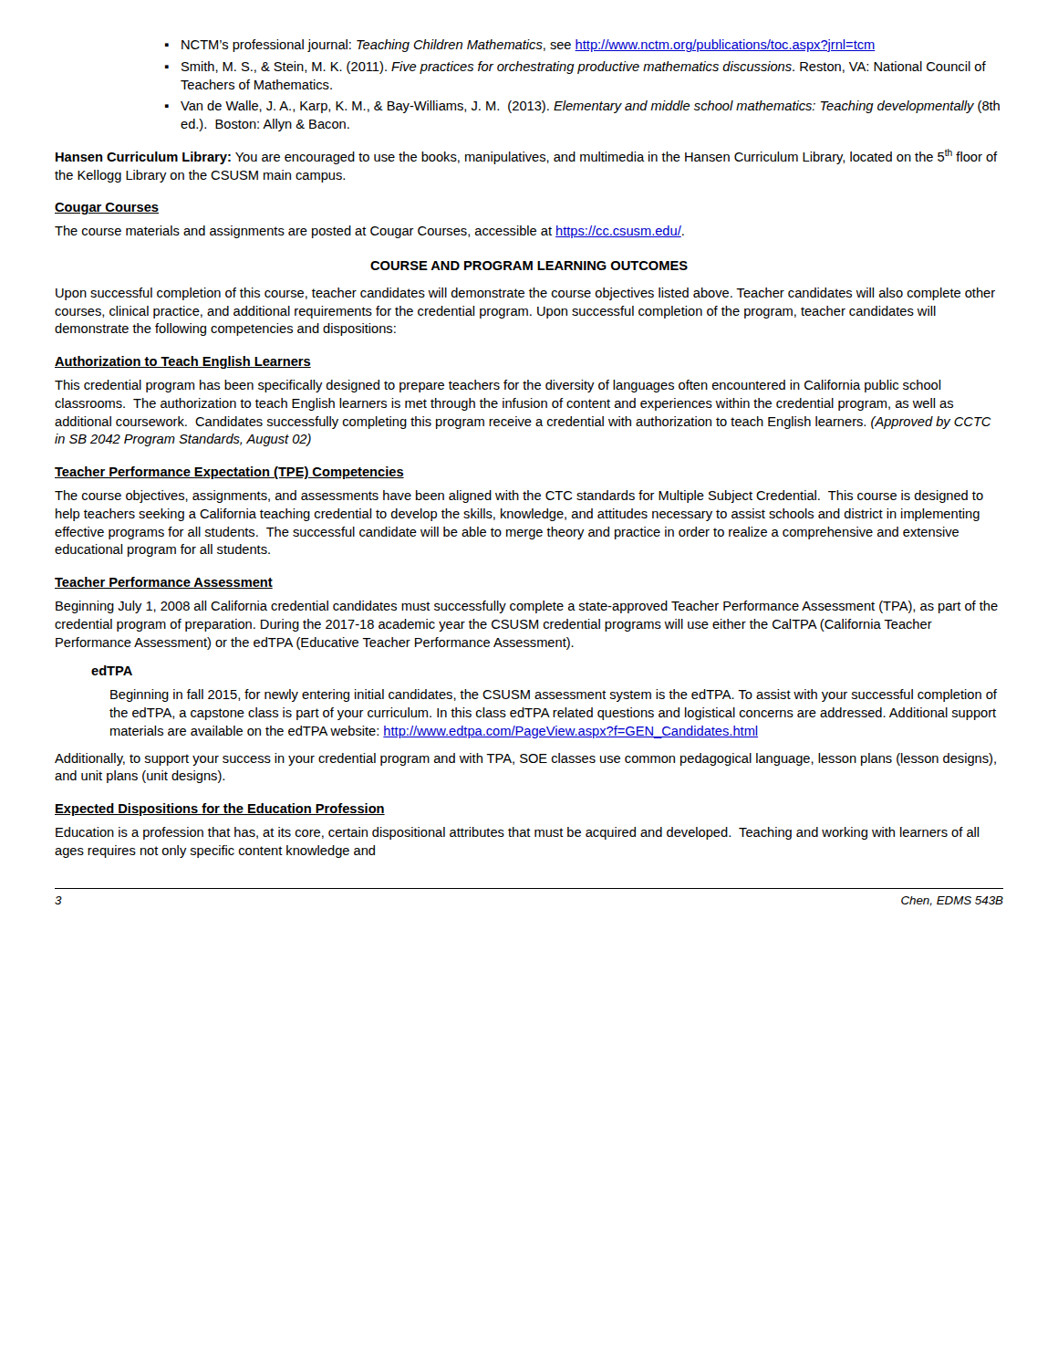NCTM’s professional journal: Teaching Children Mathematics, see http://www.nctm.org/publications/toc.aspx?jrnl=tcm
Smith, M. S., & Stein, M. K. (2011). Five practices for orchestrating productive mathematics discussions. Reston, VA: National Council of Teachers of Mathematics.
Van de Walle, J. A., Karp, K. M., & Bay-Williams, J. M. (2013). Elementary and middle school mathematics: Teaching developmentally (8th ed.). Boston: Allyn & Bacon.
Hansen Curriculum Library: You are encouraged to use the books, manipulatives, and multimedia in the Hansen Curriculum Library, located on the 5th floor of the Kellogg Library on the CSUSM main campus.
Cougar Courses
The course materials and assignments are posted at Cougar Courses, accessible at https://cc.csusm.edu/.
COURSE AND PROGRAM LEARNING OUTCOMES
Upon successful completion of this course, teacher candidates will demonstrate the course objectives listed above. Teacher candidates will also complete other courses, clinical practice, and additional requirements for the credential program. Upon successful completion of the program, teacher candidates will demonstrate the following competencies and dispositions:
Authorization to Teach English Learners
This credential program has been specifically designed to prepare teachers for the diversity of languages often encountered in California public school classrooms. The authorization to teach English learners is met through the infusion of content and experiences within the credential program, as well as additional coursework. Candidates successfully completing this program receive a credential with authorization to teach English learners. (Approved by CCTC in SB 2042 Program Standards, August 02)
Teacher Performance Expectation (TPE) Competencies
The course objectives, assignments, and assessments have been aligned with the CTC standards for Multiple Subject Credential. This course is designed to help teachers seeking a California teaching credential to develop the skills, knowledge, and attitudes necessary to assist schools and district in implementing effective programs for all students. The successful candidate will be able to merge theory and practice in order to realize a comprehensive and extensive educational program for all students.
Teacher Performance Assessment
Beginning July 1, 2008 all California credential candidates must successfully complete a state-approved Teacher Performance Assessment (TPA), as part of the credential program of preparation. During the 2017-18 academic year the CSUSM credential programs will use either the CalTPA (California Teacher Performance Assessment) or the edTPA (Educative Teacher Performance Assessment).
edTPA
Beginning in fall 2015, for newly entering initial candidates, the CSUSM assessment system is the edTPA. To assist with your successful completion of the edTPA, a capstone class is part of your curriculum. In this class edTPA related questions and logistical concerns are addressed. Additional support materials are available on the edTPA website: http://www.edtpa.com/PageView.aspx?f=GEN_Candidates.html
Additionally, to support your success in your credential program and with TPA, SOE classes use common pedagogical language, lesson plans (lesson designs), and unit plans (unit designs).
Expected Dispositions for the Education Profession
Education is a profession that has, at its core, certain dispositional attributes that must be acquired and developed. Teaching and working with learners of all ages requires not only specific content knowledge and
3 Chen, EDMS 543B